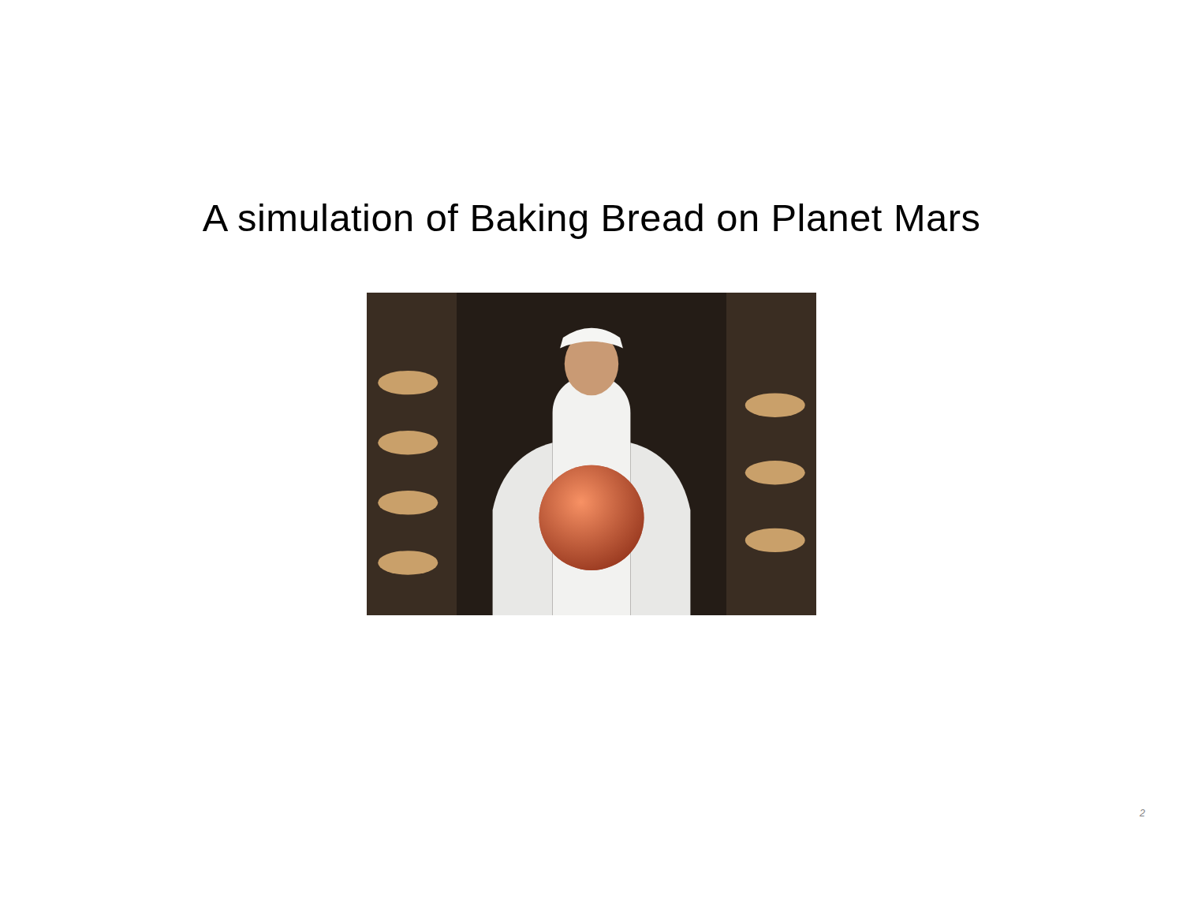A simulation of Baking Bread on Planet Mars
2